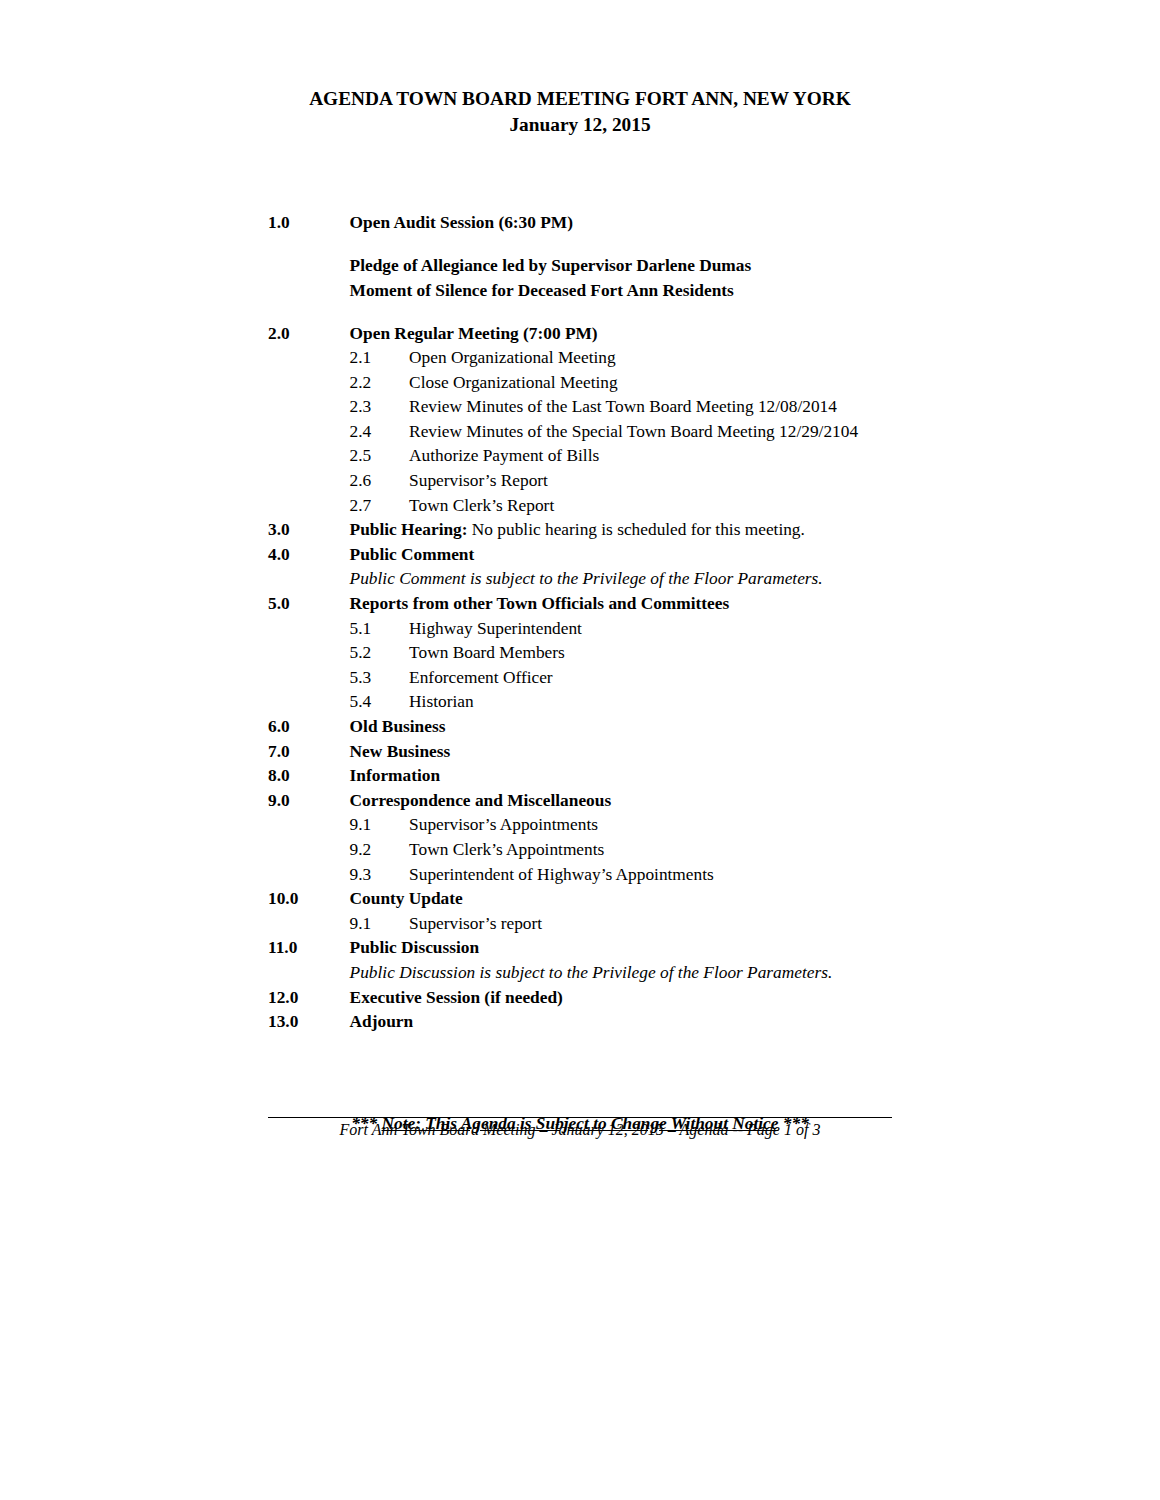AGENDA TOWN BOARD MEETING FORT ANN, NEW YORK
January 12, 2015
| 1.0 | Open Audit Session (6:30 PM) |
| | Pledge of Allegiance led by Supervisor Darlene Dumas Moment of Silence for Deceased Fort Ann Residents |
| 2.0 | Open Regular Meeting (7:00 PM) |
| | / 2.1 / Open Organizational Meeting / / 2.2 / Close Organizational Meeting / / 2.3 / Review Minutes of the Last Town Board Meeting 12/08/2014 / / 2.4 / Review Minutes of the Special Town Board Meeting 12/29/2104 / / 2.5 / Authorize Payment of Bills / / 2.6 / Supervisor’s Report / / 2.7 / Town Clerk’s Report / |
| 3.0 | Public Hearing: No public hearing is scheduled for this meeting. |
| 4.0 | Public Comment |
| | Public Comment is subject to the Privilege of the Floor Parameters. |
| 5.0 | Reports from other Town Officials and Committees |
| | / 5.1 / Highway Superintendent / / 5.2 / Town Board Members / / 5.3 / Enforcement Officer / / 5.4 / Historian / |
| 6.0 | Old Business |
| 7.0 | New Business |
| 8.0 | Information |
| 9.0 | Correspondence and Miscellaneous |
| | / 9.1 / Supervisor’s Appointments / / 9.2 / Town Clerk’s Appointments / / 9.3 / Superintendent of Highway’s Appointments / |
| 10.0 | County Update |
| | / 9.1 / Supervisor’s report / |
| 11.0 | Public Discussion |
| | Public Discussion is subject to the Privilege of the Floor Parameters. |
| 12.0 | Executive Session (if needed) |
| 13.0 | Adjourn |
*** Note: This Agenda is Subject to Change Without Notice ***
Fort Ann Town Board Meeting – January 12, 2015 – Agenda -- Page 1 of 3